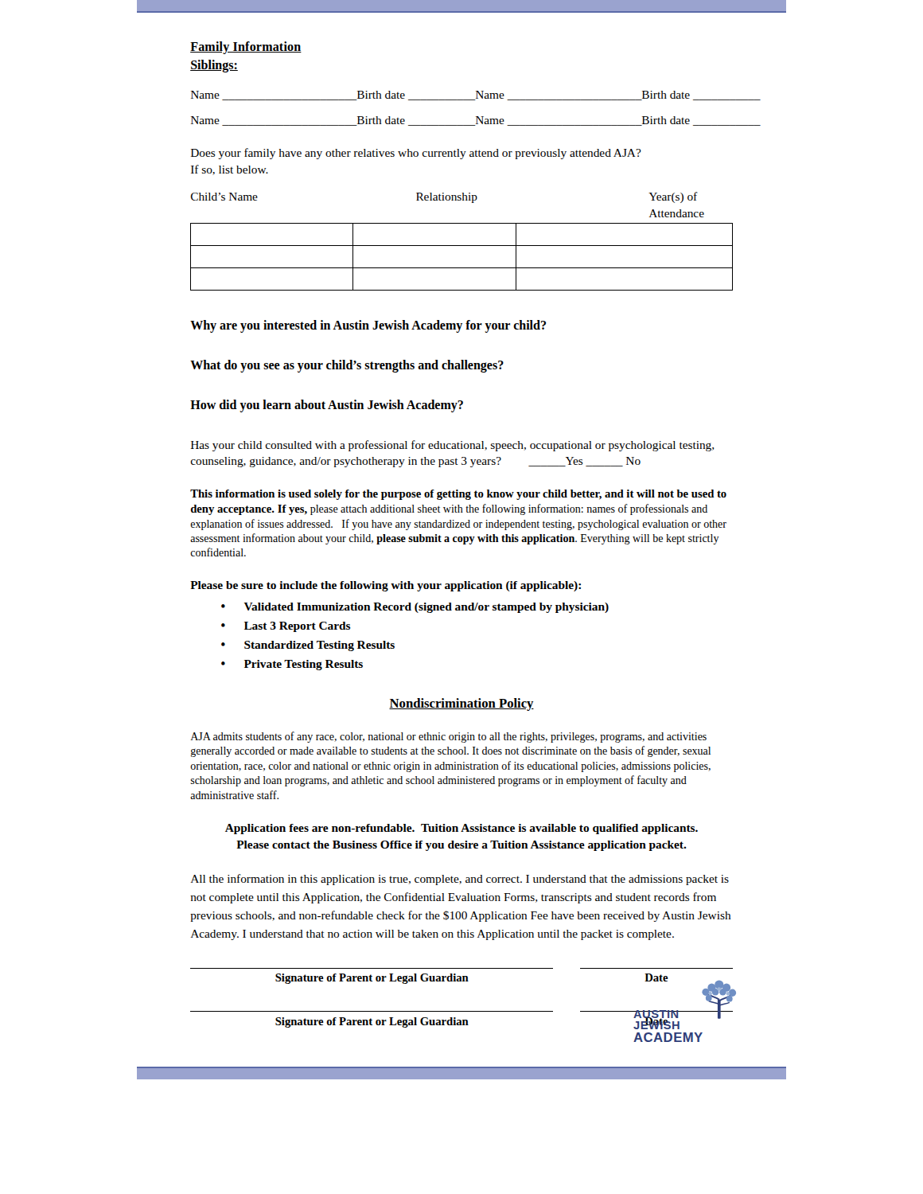Family Information
Siblings:
| Name ______________________ | Birth date ___________ | | Name ______________________ | Birth date ___________ |
| Name ______________________ | Birth date ___________ | | Name ______________________ | Birth date ___________ |
Does your family have any other relatives who currently attend or previously attended AJA?
If so, list below.
Child’s Name
Relationship
Year(s) of Attendance
Why are you interested in Austin Jewish Academy for your child?
What do you see as your child’s strengths and challenges?
How did you learn about Austin Jewish Academy?
Has your child consulted with a professional for educational, speech, occupational or psychological testing, counseling, guidance, and/or psychotherapy in the past 3 years? ______Yes ______ No
This information is used solely for the purpose of getting to know your child better, and it will not be used to deny acceptance. If yes, please attach additional sheet with the following information: names of professionals and explanation of issues addressed. If you have any standardized or independent testing, psychological evaluation or other assessment information about your child, please submit a copy with this application. Everything will be kept strictly confidential.
Please be sure to include the following with your application (if applicable):
Validated Immunization Record (signed and/or stamped by physician)
Last 3 Report Cards
Standardized Testing Results
Private Testing Results
Nondiscrimination Policy
AJA admits students of any race, color, national or ethnic origin to all the rights, privileges, programs, and activities generally accorded or made available to students at the school. It does not discriminate on the basis of gender, sexual orientation, race, color and national or ethnic origin in administration of its educational policies, admissions policies, scholarship and loan programs, and athletic and school administered programs or in employment of faculty and administrative staff.
Application fees are non-refundable. Tuition Assistance is available to qualified applicants.
Please contact the Business Office if you desire a Tuition Assistance application packet.
All the information in this application is true, complete, and correct. I understand that the admissions packet is not complete until this Application, the Confidential Evaluation Forms, transcripts and student records from previous schools, and non-refundable check for the $100 Application Fee have been received by Austin Jewish Academy. I understand that no action will be taken on this Application until the packet is complete.
Signature of Parent or Legal Guardian
Date
Signature of Parent or Legal Guardian
Date
AUSTIN
JEWISH
ACADEMY